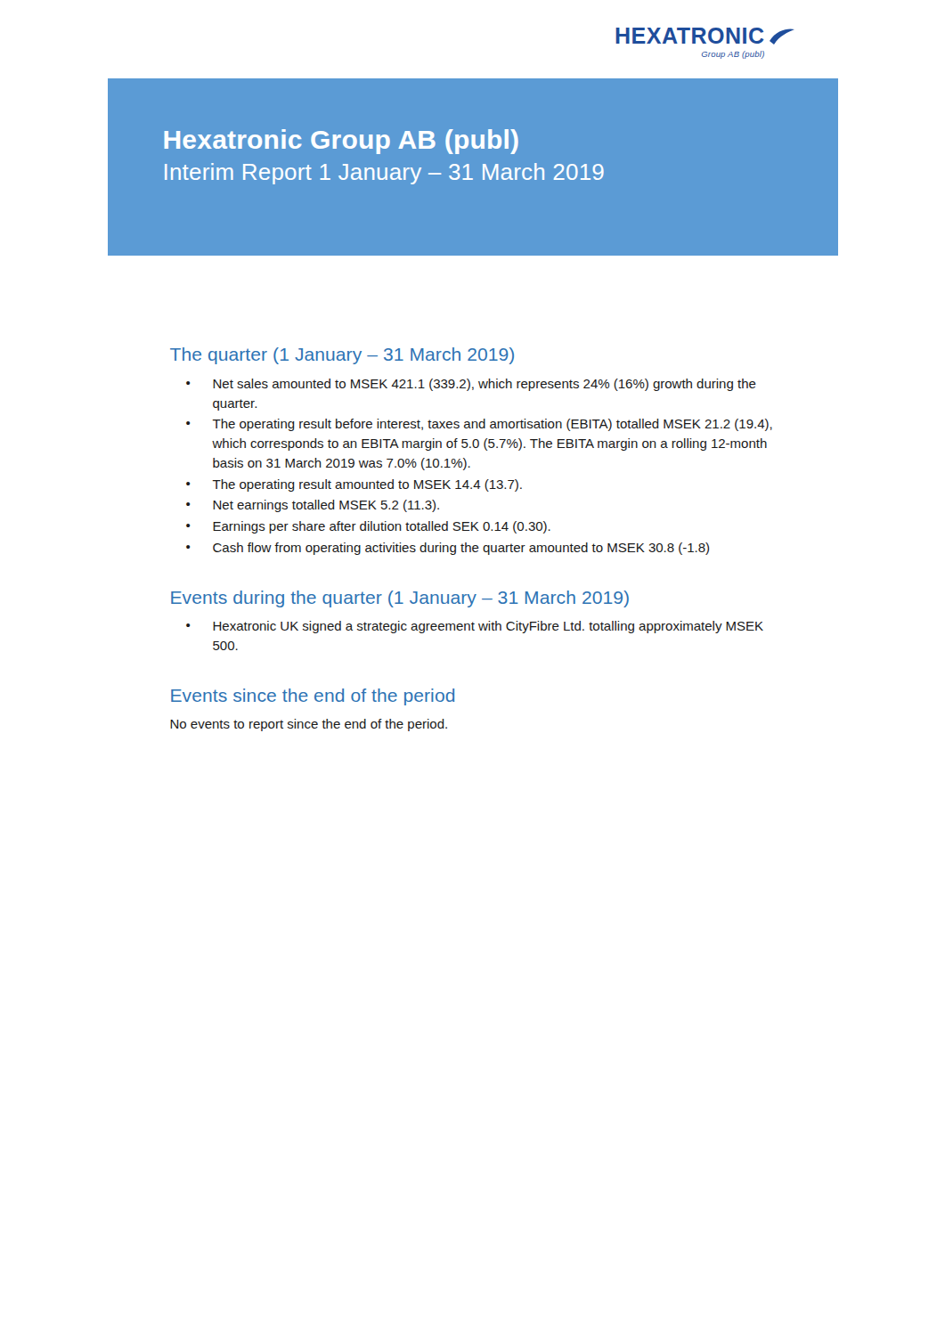HEXATRONIC
Group AB (publ)
Hexatronic Group AB (publ)
Interim Report 1 January – 31 March 2019
The quarter (1 January – 31 March 2019)
Net sales amounted to MSEK 421.1 (339.2), which represents 24% (16%) growth during the quarter.
The operating result before interest, taxes and amortisation (EBITA) totalled MSEK 21.2 (19.4), which corresponds to an EBITA margin of 5.0 (5.7%). The EBITA margin on a rolling 12-month basis on 31 March 2019 was 7.0% (10.1%).
The operating result amounted to MSEK 14.4 (13.7).
Net earnings totalled MSEK 5.2 (11.3).
Earnings per share after dilution totalled SEK 0.14 (0.30).
Cash flow from operating activities during the quarter amounted to MSEK 30.8 (-1.8)
Events during the quarter (1 January – 31 March 2019)
Hexatronic UK signed a strategic agreement with CityFibre Ltd. totalling approximately MSEK 500.
Events since the end of the period
No events to report since the end of the period.